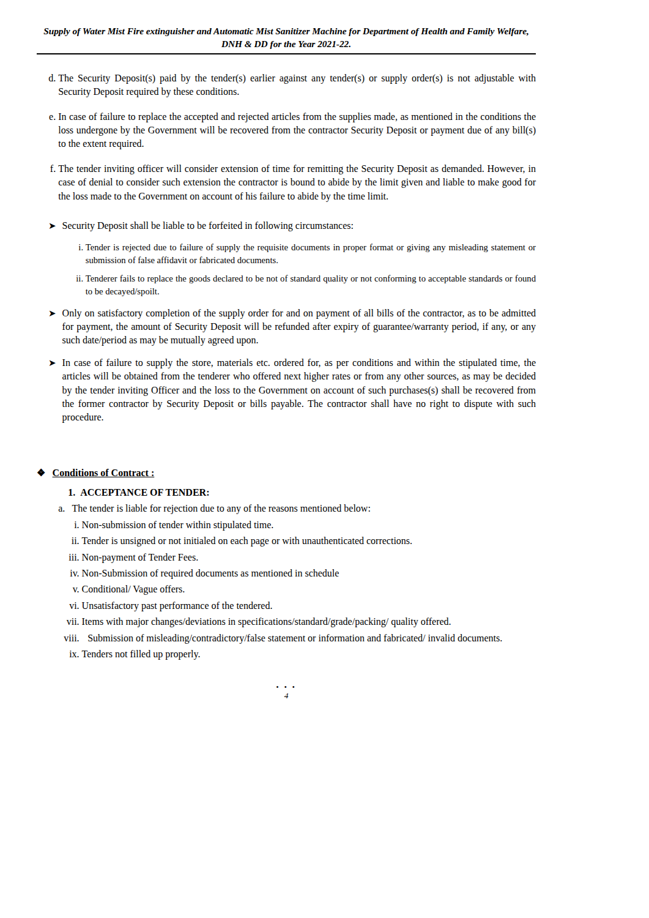Supply of Water Mist Fire extinguisher and Automatic Mist Sanitizer Machine for Department of Health and Family Welfare, DNH & DD for the Year 2021-22.
The Security Deposit(s) paid by the tender(s) earlier against any tender(s) or supply order(s) is not adjustable with Security Deposit required by these conditions.
In case of failure to replace the accepted and rejected articles from the supplies made, as mentioned in the conditions the loss undergone by the Government will be recovered from the contractor Security Deposit or payment due of any bill(s) to the extent required.
The tender inviting officer will consider extension of time for remitting the Security Deposit as demanded. However, in case of denial to consider such extension the contractor is bound to abide by the limit given and liable to make good for the loss made to the Government on account of his failure to abide by the time limit.
Security Deposit shall be liable to be forfeited in following circumstances:
Tender is rejected due to failure of supply the requisite documents in proper format or giving any misleading statement or submission of false affidavit or fabricated documents.
Tenderer fails to replace the goods declared to be not of standard quality or not conforming to acceptable standards or found to be decayed/spoilt.
Only on satisfactory completion of the supply order for and on payment of all bills of the contractor, as to be admitted for payment, the amount of Security Deposit will be refunded after expiry of guarantee/warranty period, if any, or any such date/period as may be mutually agreed upon.
In case of failure to supply the store, materials etc. ordered for, as per conditions and within the stipulated time, the articles will be obtained from the tenderer who offered next higher rates or from any other sources, as may be decided by the tender inviting Officer and the loss to the Government on account of such purchases(s) shall be recovered from the former contractor by Security Deposit or bills payable. The contractor shall have no right to dispute with such procedure.
Conditions of Contract :
1. ACCEPTANCE OF TENDER:
a. The tender is liable for rejection due to any of the reasons mentioned below:
Non-submission of tender within stipulated time.
Tender is unsigned or not initialed on each page or with unauthenticated corrections.
Non-payment of Tender Fees.
Non-Submission of required documents as mentioned in schedule
Conditional/ Vague offers.
Unsatisfactory past performance of the tendered.
Items with major changes/deviations in specifications/standard/grade/packing/ quality offered.
Submission of misleading/contradictory/false statement or information and fabricated/ invalid documents.
Tenders not filled up properly.
• • • 4